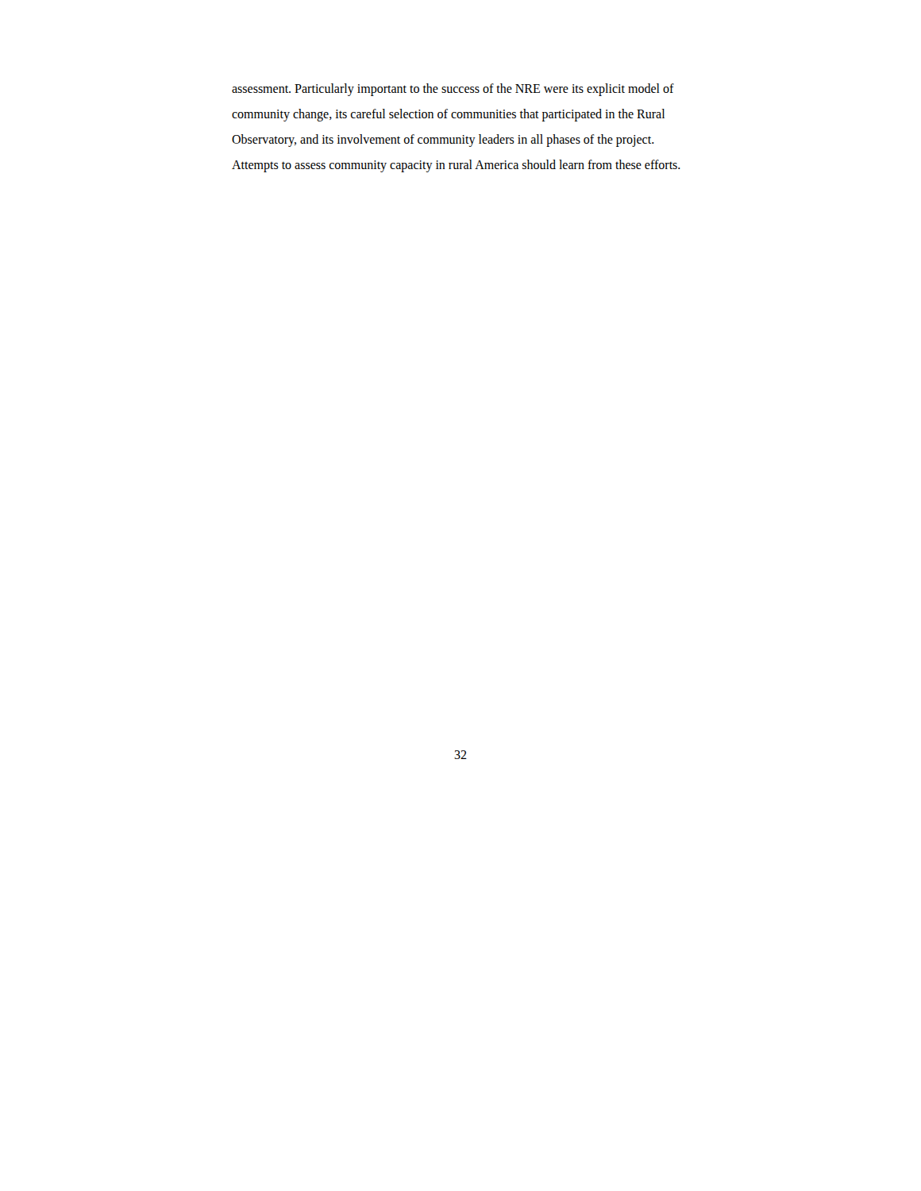assessment. Particularly important to the success of the NRE were its explicit model of community change, its careful selection of communities that participated in the Rural Observatory, and its involvement of community leaders in all phases of the project. Attempts to assess community capacity in rural America should learn from these efforts.
32